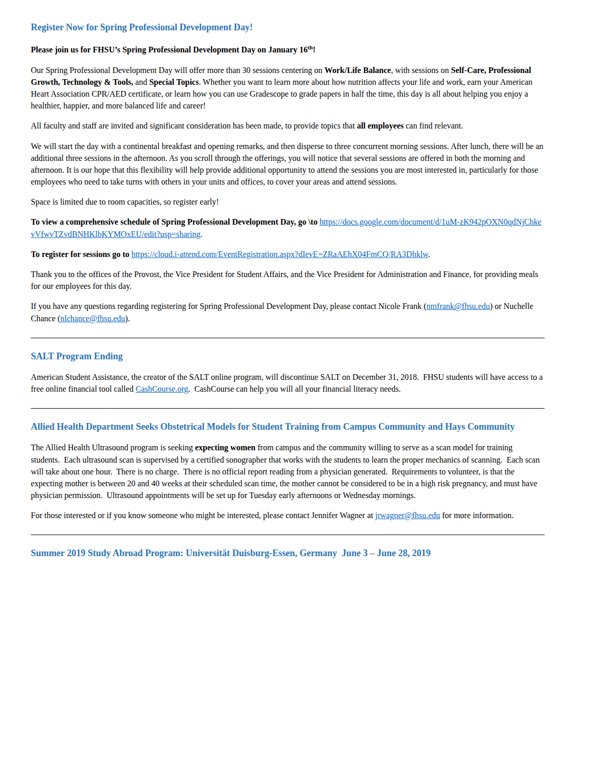Register Now for Spring Professional Development Day!
Please join us for FHSU’s Spring Professional Development Day on January 16th!
Our Spring Professional Development Day will offer more than 30 sessions centering on Work/Life Balance, with sessions on Self-Care, Professional Growth, Technology & Tools, and Special Topics. Whether you want to learn more about how nutrition affects your life and work, earn your American Heart Association CPR/AED certificate, or learn how you can use Gradescope to grade papers in half the time, this day is all about helping you enjoy a healthier, happier, and more balanced life and career!
All faculty and staff are invited and significant consideration has been made, to provide topics that all employees can find relevant.
We will start the day with a continental breakfast and opening remarks, and then disperse to three concurrent morning sessions. After lunch, there will be an additional three sessions in the afternoon. As you scroll through the offerings, you will notice that several sessions are offered in both the morning and afternoon. It is our hope that this flexibility will help provide additional opportunity to attend the sessions you are most interested in, particularly for those employees who need to take turns with others in your units and offices, to cover your areas and attend sessions.
Space is limited due to room capacities, so register early!
To view a comprehensive schedule of Spring Professional Development Day, go \to https://docs.google.com/document/d/1uM-zK942pOXN0qdNjChkevVfwvTZvdBNHKlbKYMOxEU/edit?usp=sharing.
To register for sessions go to https://cloud.i-attend.com/EventRegistration.aspx?dIevE=ZRaAEhX04FmCQ/RA3Dhklw.
Thank you to the offices of the Provost, the Vice President for Student Affairs, and the Vice President for Administration and Finance, for providing meals for our employees for this day.
If you have any questions regarding registering for Spring Professional Development Day, please contact Nicole Frank (nmfrank@fhsu.edu) or Nuchelle Chance (nlchance@fhsu.edu).
SALT Program Ending
American Student Assistance, the creator of the SALT online program, will discontinue SALT on December 31, 2018. FHSU students will have access to a free online financial tool called CashCourse.org. CashCourse can help you will all your financial literacy needs.
Allied Health Department Seeks Obstetrical Models for Student Training from Campus Community and Hays Community
The Allied Health Ultrasound program is seeking expecting women from campus and the community willing to serve as a scan model for training students. Each ultrasound scan is supervised by a certified sonographer that works with the students to learn the proper mechanics of scanning. Each scan will take about one hour. There is no charge. There is no official report reading from a physician generated. Requirements to volunteer, is that the expecting mother is between 20 and 40 weeks at their scheduled scan time, the mother cannot be considered to be in a high risk pregnancy, and must have physician permission. Ultrasound appointments will be set up for Tuesday early afternoons or Wednesday mornings.
For those interested or if you know someone who might be interested, please contact Jennifer Wagner at jrwagner@fhsu.edu for more information.
Summer 2019 Study Abroad Program: Universität Duisburg-Essen, Germany June 3 – June 28, 2019